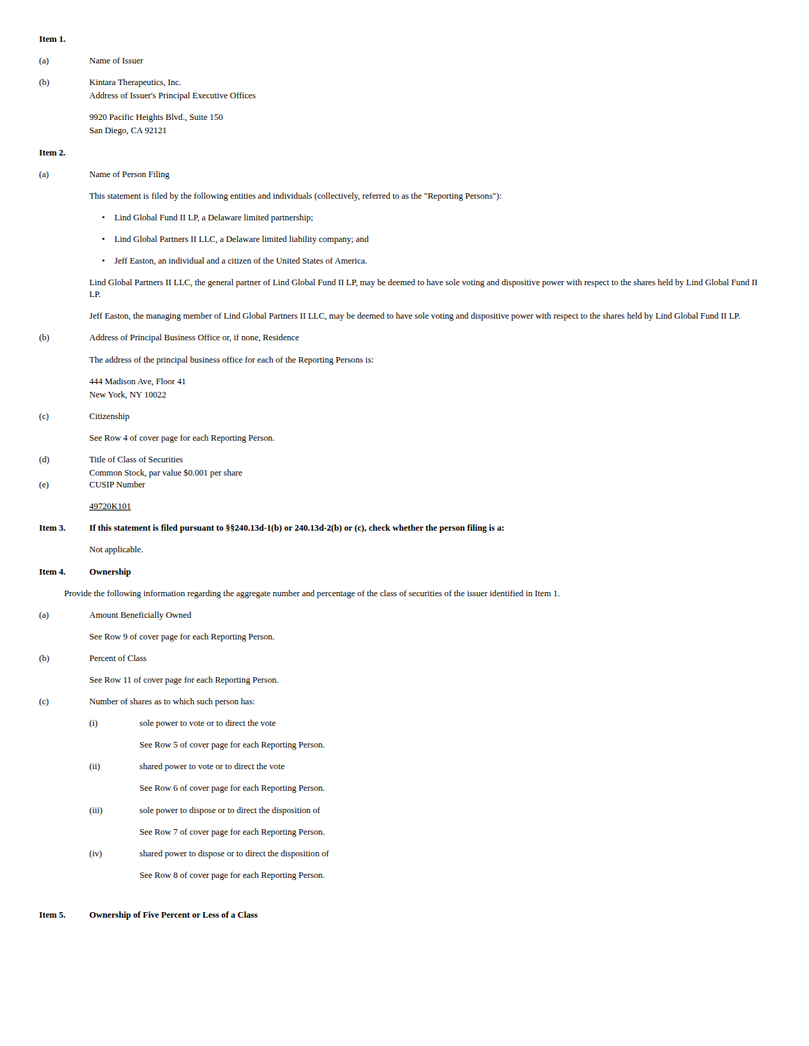Item 1.
(a)
Name of Issuer
(b)
Kintara Therapeutics, Inc.
Address of Issuer's Principal Executive Offices
9920 Pacific Heights Blvd., Suite 150
San Diego, CA 92121
Item 2.
(a)
Name of Person Filing
This statement is filed by the following entities and individuals (collectively, referred to as the "Reporting Persons"):
Lind Global Fund II LP, a Delaware limited partnership;
Lind Global Partners II LLC, a Delaware limited liability company; and
Jeff Easton, an individual and a citizen of the United States of America.
Lind Global Partners II LLC, the general partner of Lind Global Fund II LP, may be deemed to have sole voting and dispositive power with respect to the shares held by Lind Global Fund II LP.
Jeff Easton, the managing member of Lind Global Partners II LLC, may be deemed to have sole voting and dispositive power with respect to the shares held by Lind Global Fund II LP.
(b)
Address of Principal Business Office or, if none, Residence
The address of the principal business office for each of the Reporting Persons is:
444 Madison Ave, Floor 41
New York, NY 10022
(c)
Citizenship
See Row 4 of cover page for each Reporting Person.
(d)
Title of Class of Securities
Common Stock, par value $0.001 per share
(e)
CUSIP Number
49720K101
Item 3.
If this statement is filed pursuant to §§240.13d-1(b) or 240.13d-2(b) or (c), check whether the person filing is a:
Not applicable.
Item 4.
Ownership
Provide the following information regarding the aggregate number and percentage of the class of securities of the issuer identified in Item 1.
(a)
Amount Beneficially Owned
See Row 9 of cover page for each Reporting Person.
(b)
Percent of Class
See Row 11 of cover page for each Reporting Person.
(c)
Number of shares as to which such person has:
(i)
sole power to vote or to direct the vote
See Row 5 of cover page for each Reporting Person.
(ii)
shared power to vote or to direct the vote
See Row 6 of cover page for each Reporting Person.
(iii)
sole power to dispose or to direct the disposition of
See Row 7 of cover page for each Reporting Person.
(iv)
shared power to dispose or to direct the disposition of
See Row 8 of cover page for each Reporting Person.
Item 5.
Ownership of Five Percent or Less of a Class